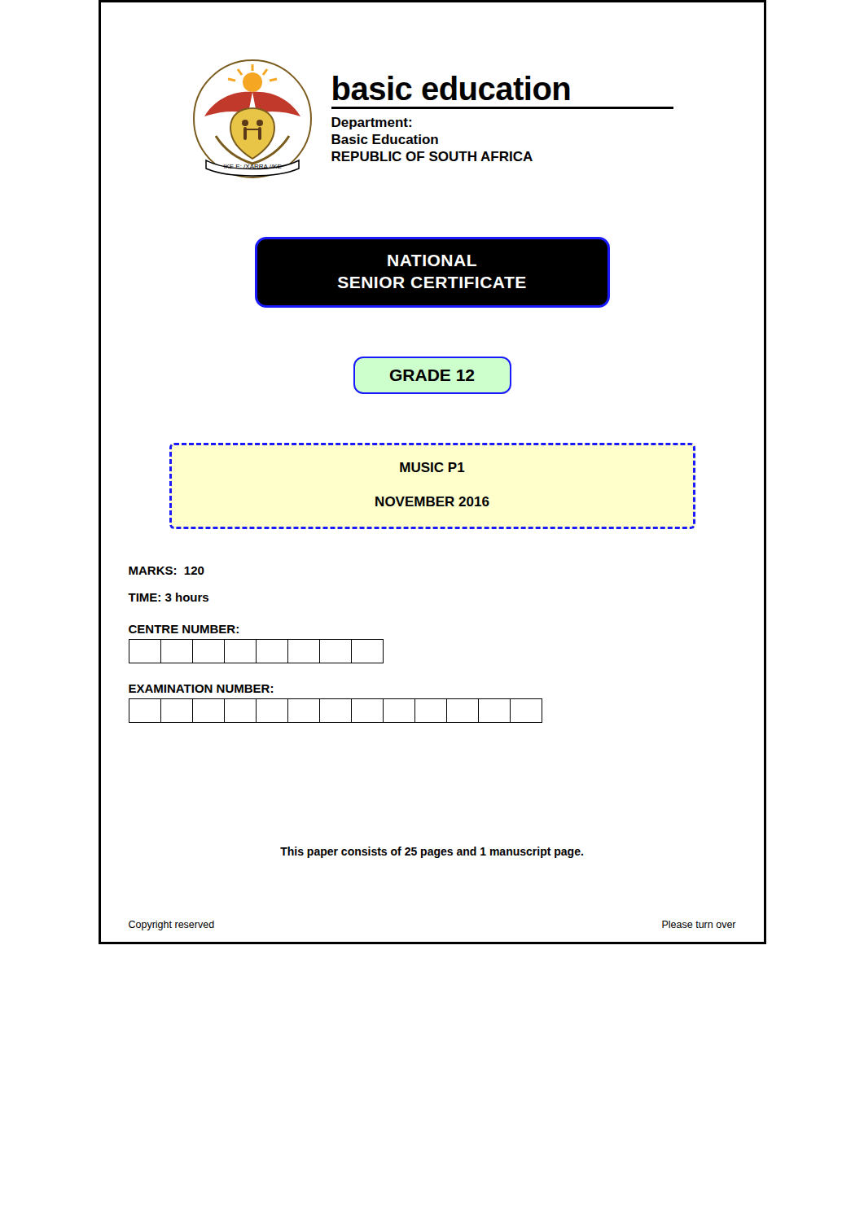!KE E: /XARRA //KE
basic education
Department:
Basic Education
REPUBLIC OF SOUTH AFRICA
NATIONAL
SENIOR CERTIFICATE
GRADE 12
MUSIC P1
NOVEMBER 2016
MARKS: 120
TIME: 3 hours
CENTRE NUMBER:
EXAMINATION NUMBER:
This paper consists of 25 pages and 1 manuscript page.
Copyright reserved Please turn over